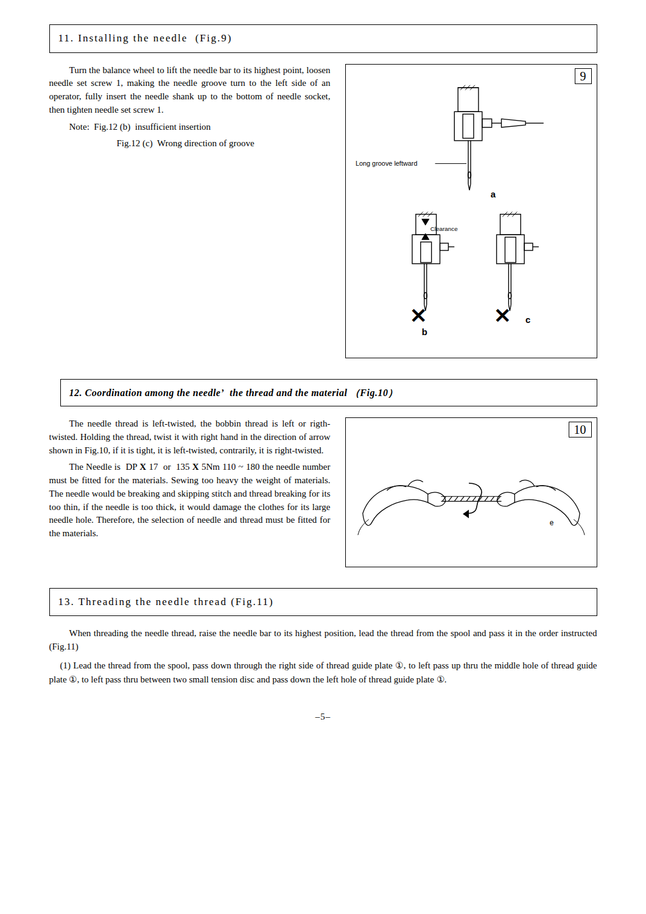11. Installing the needle (Fig.9)
Turn the balance wheel to lift the needle bar to its highest point, loosen needle set screw 1, making the needle groove turn to the left side of an operator, fully insert the needle shank up to the bottom of needle socket, then tighten needle set screw 1.
Note: Fig.12 (b) insufficient insertion
Fig.12 (c) Wrong direction of groove
9 Long groove leftward a Clearance b ✕ c ✕
12. Coordination among the needle’ the thread and the material （Fig.10）
The needle thread is left-twisted, the bobbin thread is left or rigth-twisted. Holding the thread, twist it with right hand in the direction of arrow shown in Fig.10, if it is tight, it is left-twisted, contrarily, it is right-twisted.
The Needle is DP X 17 or 135 X 5Nm 110 ~ 180 the needle number must be fitted for the materials. Sewing too heavy the weight of materials. The needle would be breaking and skipping stitch and thread breaking for its too thin, if the needle is too thick, it would damage the clothes for its large needle hole. Therefore, the selection of needle and thread must be fitted for the materials.
10 e
13. Threading the needle thread (Fig.11)
When threading the needle thread, raise the needle bar to its highest position, lead the thread from the spool and pass it in the order instructed (Fig.11)
(1) Lead the thread from the spool, pass down through the right side of thread guide plate ①, to left pass up thru the middle hole of thread guide plate ①, to left pass thru between two small tension disc and pass down the left hole of thread guide plate ①.
–5–